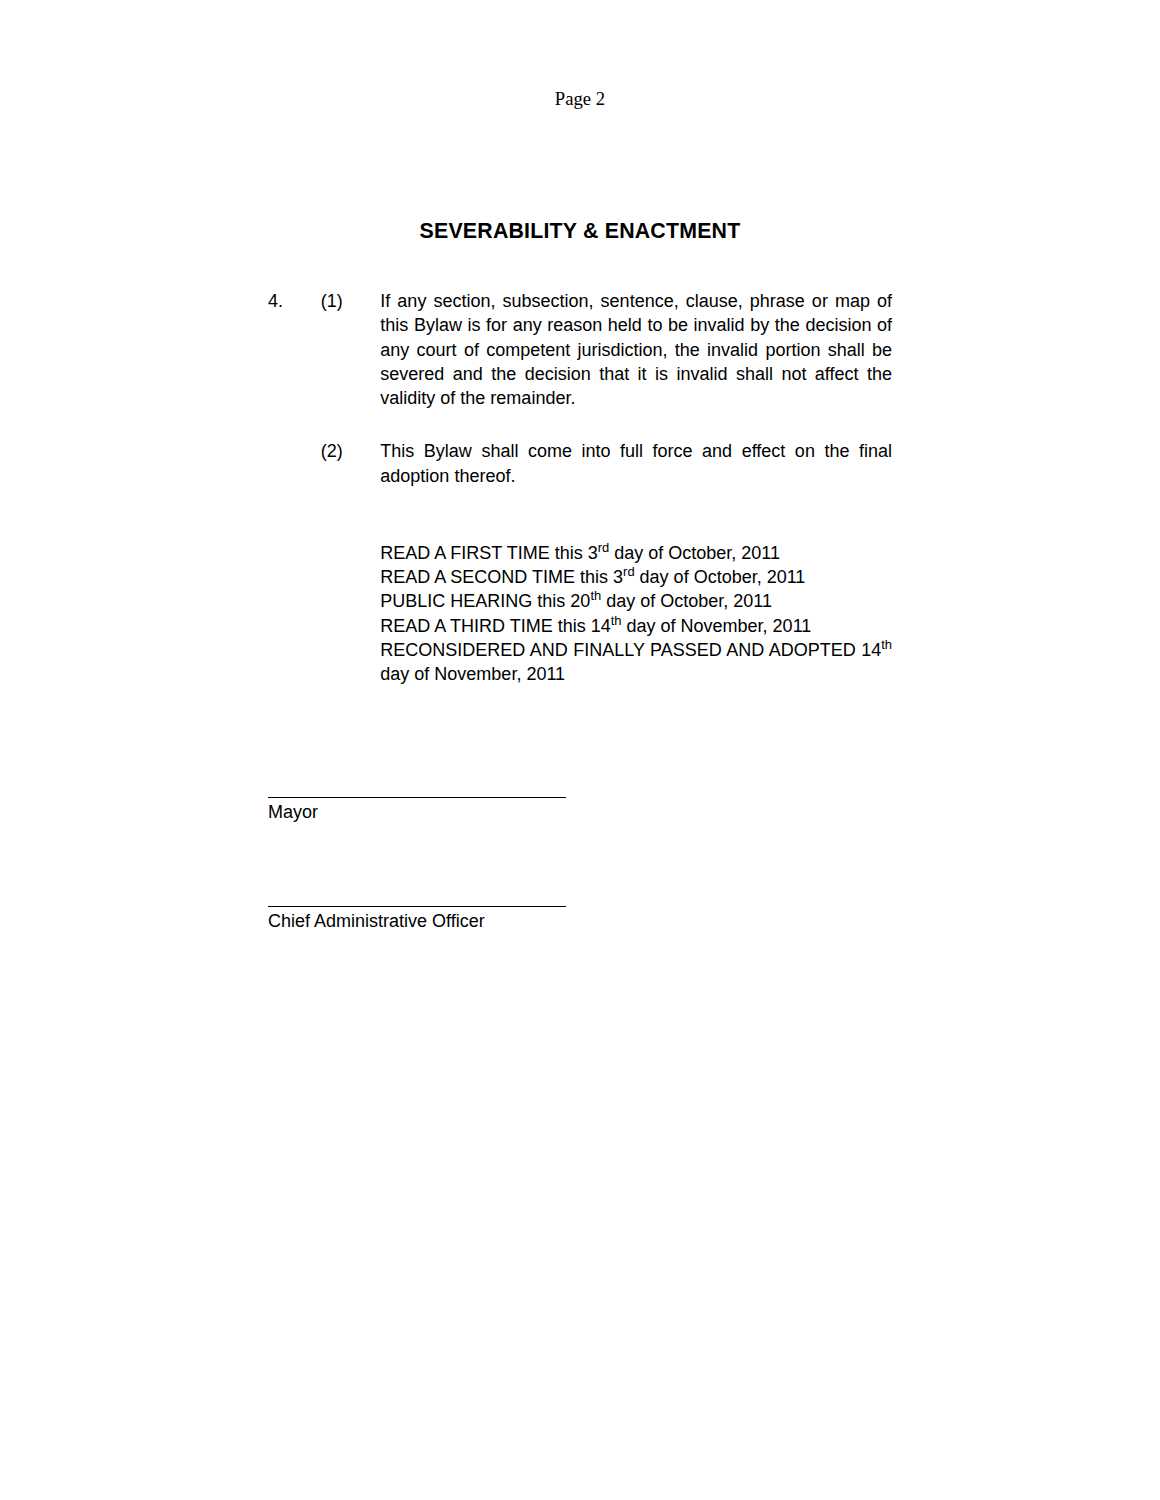Page 2
SEVERABILITY & ENACTMENT
4.
(1)
If any section, subsection, sentence, clause, phrase or map of this Bylaw is for any reason held to be invalid by the decision of any court of competent jurisdiction, the invalid portion shall be severed and the decision that it is invalid shall not affect the validity of the remainder.
(2)
This Bylaw shall come into full force and effect on the final adoption thereof.
READ A FIRST TIME this 3rd day of October, 2011
READ A SECOND TIME this 3rd day of October, 2011
PUBLIC HEARING this 20th day of October, 2011
READ A THIRD TIME this 14th day of November, 2011
RECONSIDERED AND FINALLY PASSED AND ADOPTED 14th day of November, 2011
Mayor
Chief Administrative Officer